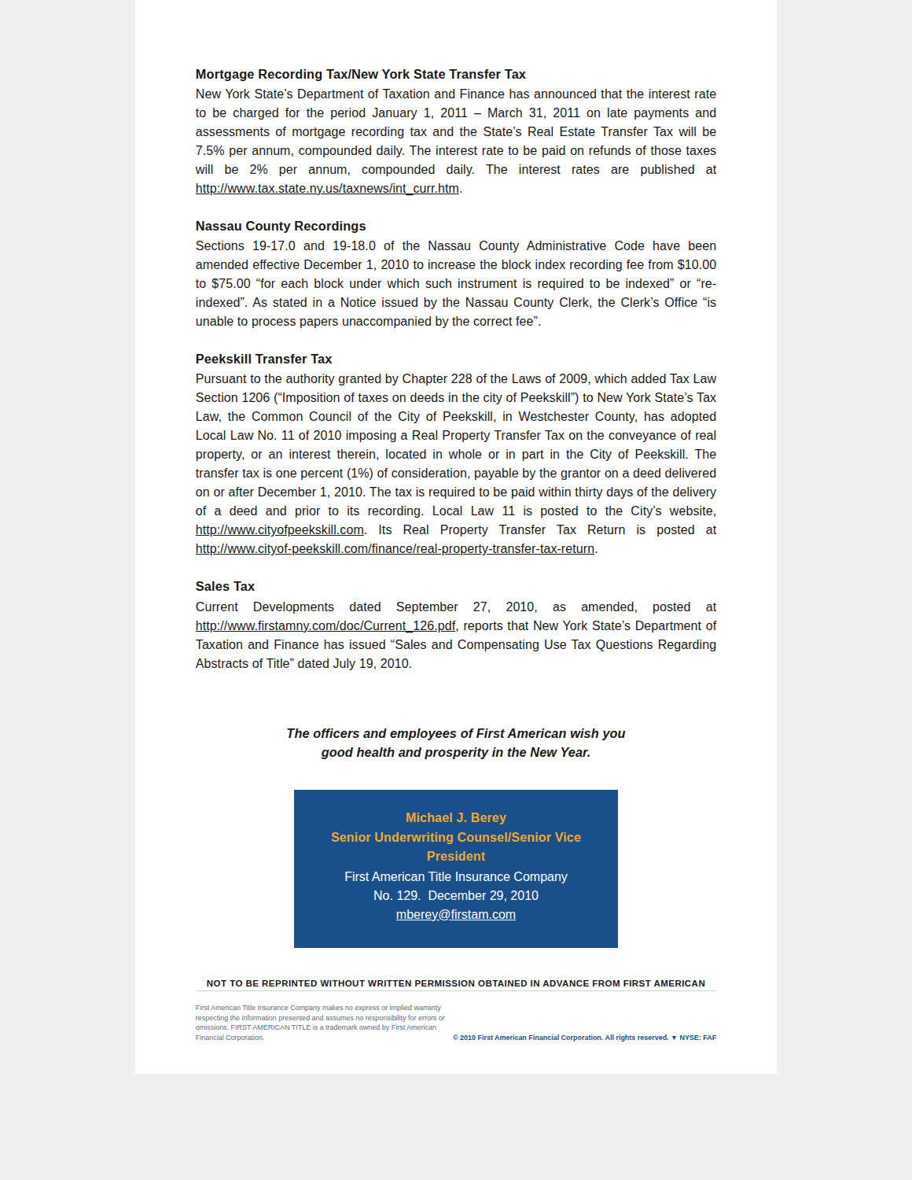Mortgage Recording Tax/New York State Transfer Tax
New York State’s Department of Taxation and Finance has announced that the interest rate to be charged for the period January 1, 2011 – March 31, 2011 on late payments and assessments of mortgage recording tax and the State’s Real Estate Transfer Tax will be 7.5% per annum, compounded daily. The interest rate to be paid on refunds of those taxes will be 2% per annum, compounded daily. The interest rates are published at http://www.tax.state.ny.us/taxnews/int_curr.htm.
Nassau County Recordings
Sections 19-17.0 and 19-18.0 of the Nassau County Administrative Code have been amended effective December 1, 2010 to increase the block index recording fee from $10.00 to $75.00 “for each block under which such instrument is required to be indexed” or “re-indexed”. As stated in a Notice issued by the Nassau County Clerk, the Clerk’s Office “is unable to process papers unaccompanied by the correct fee”.
Peekskill Transfer Tax
Pursuant to the authority granted by Chapter 228 of the Laws of 2009, which added Tax Law Section 1206 (“Imposition of taxes on deeds in the city of Peekskill”) to New York State’s Tax Law, the Common Council of the City of Peekskill, in Westchester County, has adopted Local Law No. 11 of 2010 imposing a Real Property Transfer Tax on the conveyance of real property, or an interest therein, located in whole or in part in the City of Peekskill. The transfer tax is one percent (1%) of consideration, payable by the grantor on a deed delivered on or after December 1, 2010. The tax is required to be paid within thirty days of the delivery of a deed and prior to its recording. Local Law 11 is posted to the City’s website, http://www.cityofpeekskill.com. Its Real Property Transfer Tax Return is posted at http://www.cityof-peekskill.com/finance/real-property-transfer-tax-return.
Sales Tax
Current Developments dated September 27, 2010, as amended, posted at http://www.firstamny.com/doc/Current_126.pdf, reports that New York State’s Department of Taxation and Finance has issued “Sales and Compensating Use Tax Questions Regarding Abstracts of Title” dated July 19, 2010.
The officers and employees of First American wish you
good health and prosperity in the New Year.
Michael J. Berey
Senior Underwriting Counsel/Senior Vice President
First American Title Insurance Company
No. 129. December 29, 2010
mberey@firstam.com
NOT TO BE REPRINTED WITHOUT WRITTEN PERMISSION OBTAINED IN ADVANCE FROM FIRST AMERICAN
First American Title Insurance Company makes no express or implied warranty respecting the information presented and assumes no responsibility for errors or omissions. FIRST AMERICAN TITLE is a trademark owned by First American Financial Corporation.
© 2010 First American Financial Corporation. All rights reserved. ▼ NYSE: FAF